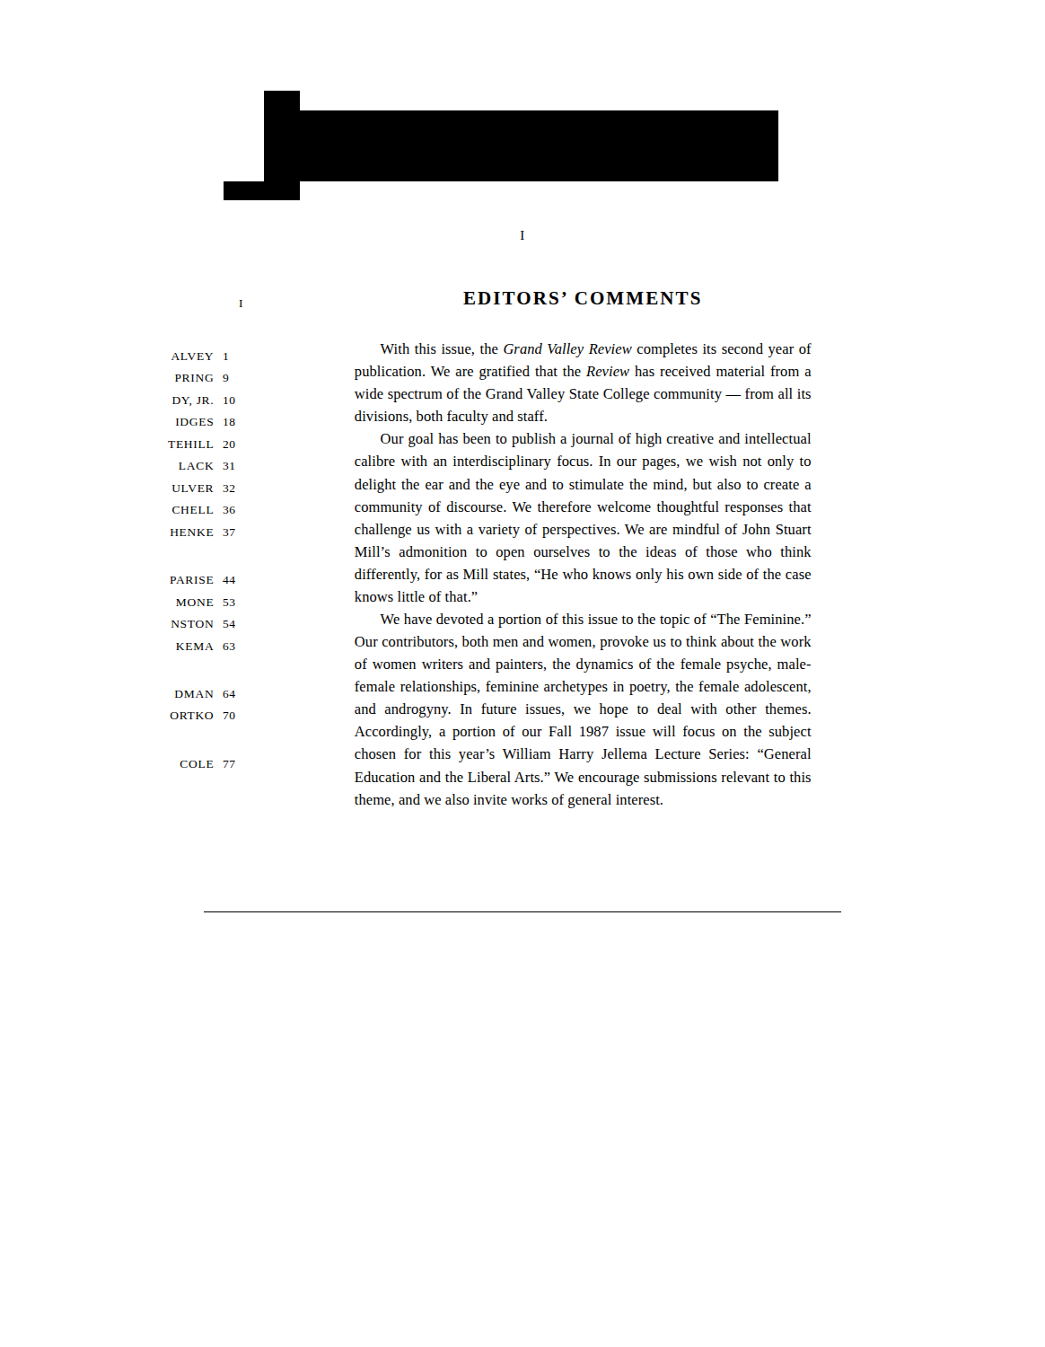I
I
| ALVEY | 1 |
| PRING | 9 |
| DY, JR. | 10 |
| IDGES | 18 |
| TEHILL | 20 |
| LACK | 31 |
| ULVER | 32 |
| CHELL | 36 |
| HENKE | 37 |
| PARISE | 44 |
| MONE | 53 |
| NSTON | 54 |
| KEMA | 63 |
| DMAN | 64 |
| ORTKO | 70 |
| COLE | 77 |
EDITORS’ COMMENTS
With this issue, the Grand Valley Review completes its second year of publication. We are gratified that the Review has received material from a wide spectrum of the Grand Valley State College community — from all its divisions, both faculty and staff.
Our goal has been to publish a journal of high creative and intellectual calibre with an interdisciplinary focus. In our pages, we wish not only to delight the ear and the eye and to stimulate the mind, but also to create a community of discourse. We therefore welcome thoughtful responses that challenge us with a variety of perspectives. We are mindful of John Stuart Mill’s admonition to open ourselves to the ideas of those who think differently, for as Mill states, “He who knows only his own side of the case knows little of that.”
We have devoted a portion of this issue to the topic of “The Feminine.” Our contributors, both men and women, provoke us to think about the work of women writers and painters, the dynamics of the female psyche, male-female relationships, feminine archetypes in poetry, the female adolescent, and androgyny. In future issues, we hope to deal with other themes. Accordingly, a portion of our Fall 1987 issue will focus on the subject chosen for this year’s William Harry Jellema Lecture Series: “General Education and the Liberal Arts.” We encourage submissions relevant to this theme, and we also invite works of general interest.